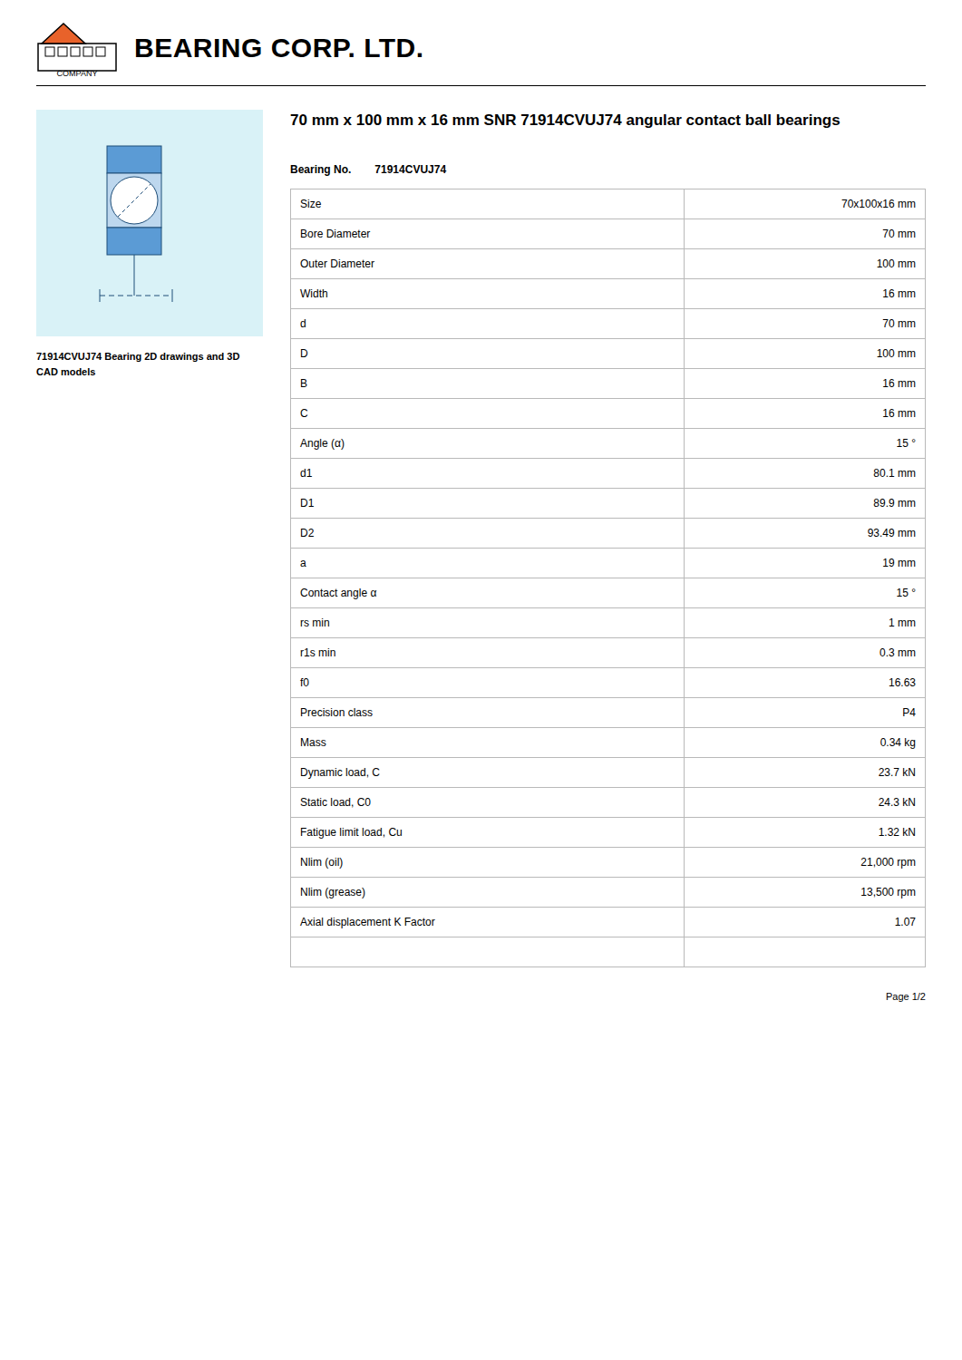COMPANY
BEARING CORP. LTD.
71914CVUJ74 Bearing 2D drawings and 3D CAD models
70 mm x 100 mm x 16 mm SNR 71914CVUJ74 angular contact ball bearings
Bearing No. 71914CVUJ74
| Size | 70x100x16 mm |
| Bore Diameter | 70 mm |
| Outer Diameter | 100 mm |
| Width | 16 mm |
| d | 70 mm |
| D | 100 mm |
| B | 16 mm |
| C | 16 mm |
| Angle (α) | 15 ° |
| d1 | 80.1 mm |
| D1 | 89.9 mm |
| D2 | 93.49 mm |
| a | 19 mm |
| Contact angle α | 15 ° |
| rs min | 1 mm |
| r1s min | 0.3 mm |
| f0 | 16.63 |
| Precision class | P4 |
| Mass | 0.34 kg |
| Dynamic load, C | 23.7 kN |
| Static load, C0 | 24.3 kN |
| Fatigue limit load, Cu | 1.32 kN |
| Nlim (oil) | 21,000 rpm |
| Nlim (grease) | 13,500 rpm |
| Axial displacement K Factor | 1.07 |
Page 1/2